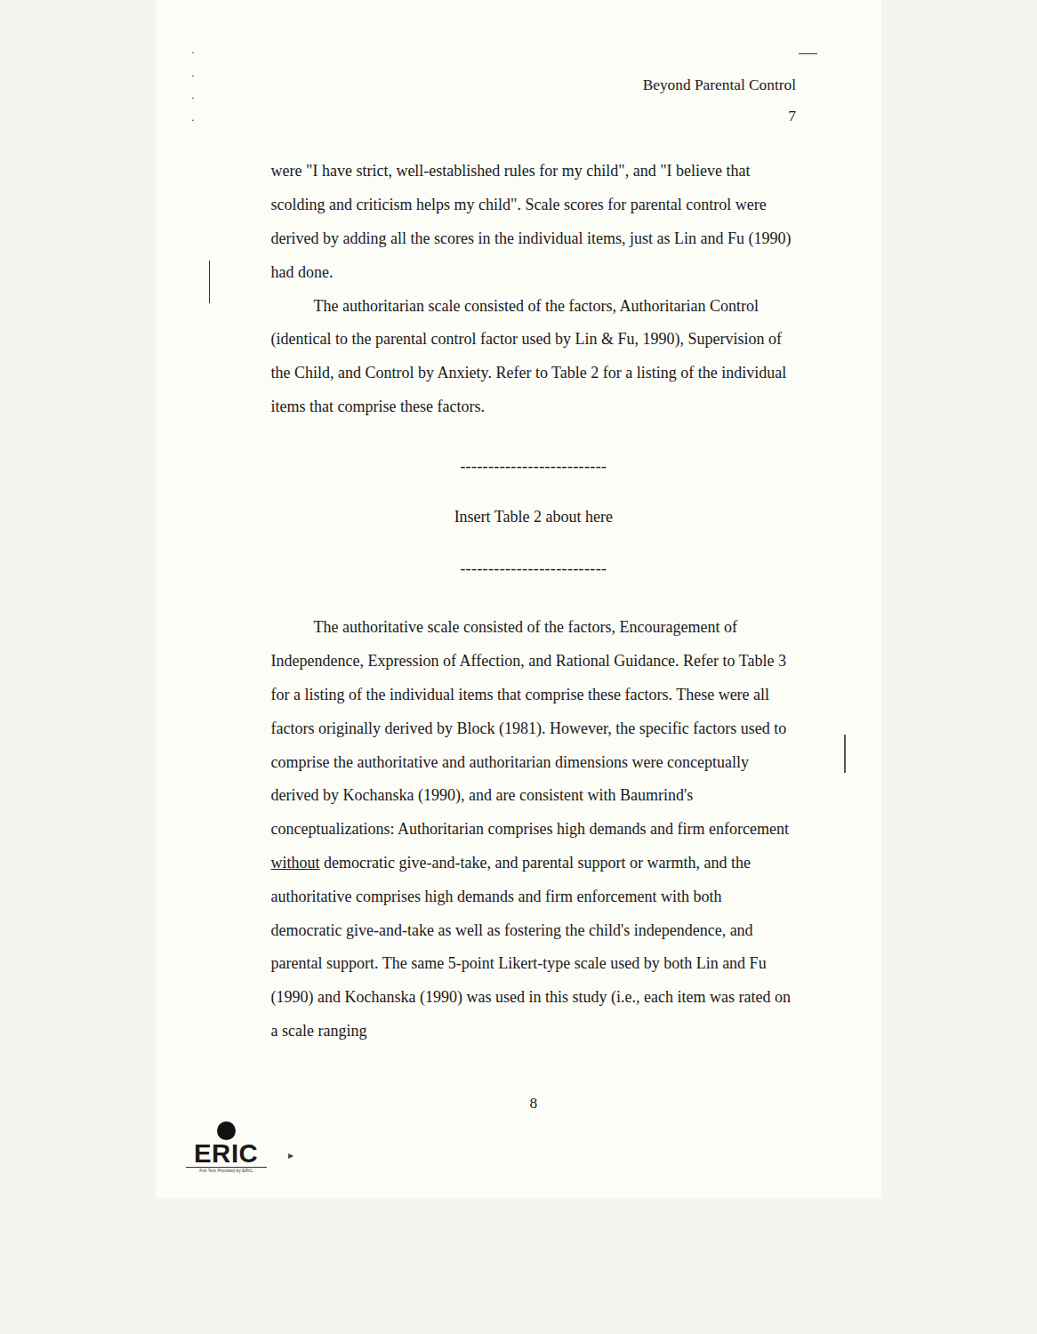.
.
.
.
Beyond Parental Control
7
were "I have strict, well-established rules for my child", and "I believe that scolding and criticism helps my child". Scale scores for parental control were derived by adding all the scores in the individual items, just as Lin and Fu (1990) had done.
The authoritarian scale consisted of the factors, Authoritarian Control (identical to the parental control factor used by Lin & Fu, 1990), Supervision of the Child, and Control by Anxiety. Refer to Table 2 for a listing of the individual items that comprise these factors.
--------------------------
Insert Table 2 about here
--------------------------
The authoritative scale consisted of the factors, Encouragement of Independence, Expression of Affection, and Rational Guidance. Refer to Table 3 for a listing of the individual items that comprise these factors. These were all factors originally derived by Block (1981). However, the specific factors used to comprise the authoritative and authoritarian dimensions were conceptually derived by Kochanska (1990), and are consistent with Baumrind's conceptualizations: Authoritarian comprises high demands and firm enforcement without democratic give-and-take, and parental support or warmth, and the authoritative comprises high demands and firm enforcement with both democratic give-and-take as well as fostering the child's independence, and parental support. The same 5-point Likert-type scale used by both Lin and Fu (1990) and Kochanska (1990) was used in this study (i.e., each item was rated on a scale ranging
8
ERIC
Full Text Provided by ERIC
▸